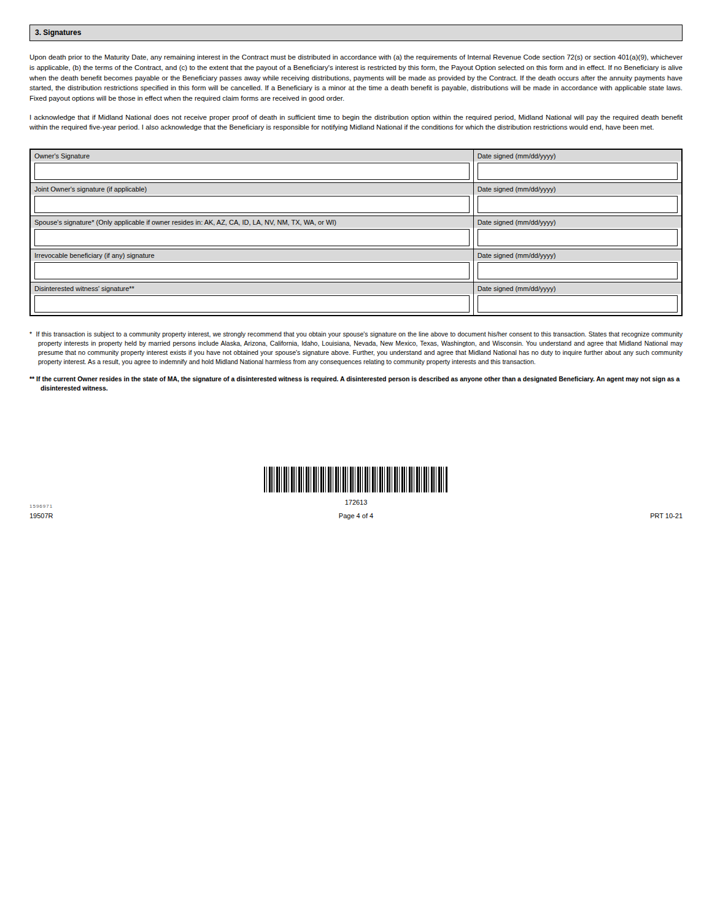3. Signatures
Upon death prior to the Maturity Date, any remaining interest in the Contract must be distributed in accordance with (a) the requirements of Internal Revenue Code section 72(s) or section 401(a)(9), whichever is applicable, (b) the terms of the Contract, and (c) to the extent that the payout of a Beneficiary's interest is restricted by this form, the Payout Option selected on this form and in effect. If no Beneficiary is alive when the death benefit becomes payable or the Beneficiary passes away while receiving distributions, payments will be made as provided by the Contract. If the death occurs after the annuity payments have started, the distribution restrictions specified in this form will be cancelled. If a Beneficiary is a minor at the time a death benefit is payable, distributions will be made in accordance with applicable state laws. Fixed payout options will be those in effect when the required claim forms are received in good order.
I acknowledge that if Midland National does not receive proper proof of death in sufficient time to begin the distribution option within the required period, Midland National will pay the required death benefit within the required five-year period. I also acknowledge that the Beneficiary is responsible for notifying Midland National if the conditions for which the distribution restrictions would end, have been met.
| Owner's Signature | Date signed (mm/dd/yyyy) |
| Joint Owner's signature (if applicable) | Date signed (mm/dd/yyyy) |
| Spouse's signature* (Only applicable if owner resides in: AK, AZ, CA, ID, LA, NV, NM, TX, WA, or WI) | Date signed (mm/dd/yyyy) |
| Irrevocable beneficiary (if any) signature | Date signed (mm/dd/yyyy) |
| Disinterested witness' signature** | Date signed (mm/dd/yyyy) |
* If this transaction is subject to a community property interest, we strongly recommend that you obtain your spouse's signature on the line above to document his/her consent to this transaction. States that recognize community property interests in property held by married persons include Alaska, Arizona, California, Idaho, Louisiana, Nevada, New Mexico, Texas, Washington, and Wisconsin. You understand and agree that Midland National may presume that no community property interest exists if you have not obtained your spouse's signature above. Further, you understand and agree that Midland National has no duty to inquire further about any such community property interest. As a result, you agree to indemnify and hold Midland National harmless from any consequences relating to community property interests and this transaction.
** If the current Owner resides in the state of MA, the signature of a disinterested witness is required. A disinterested person is described as anyone other than a designated Beneficiary. An agent may not sign as a disinterested witness.
172613
1596971
19507R
Page 4 of 4
PRT 10-21